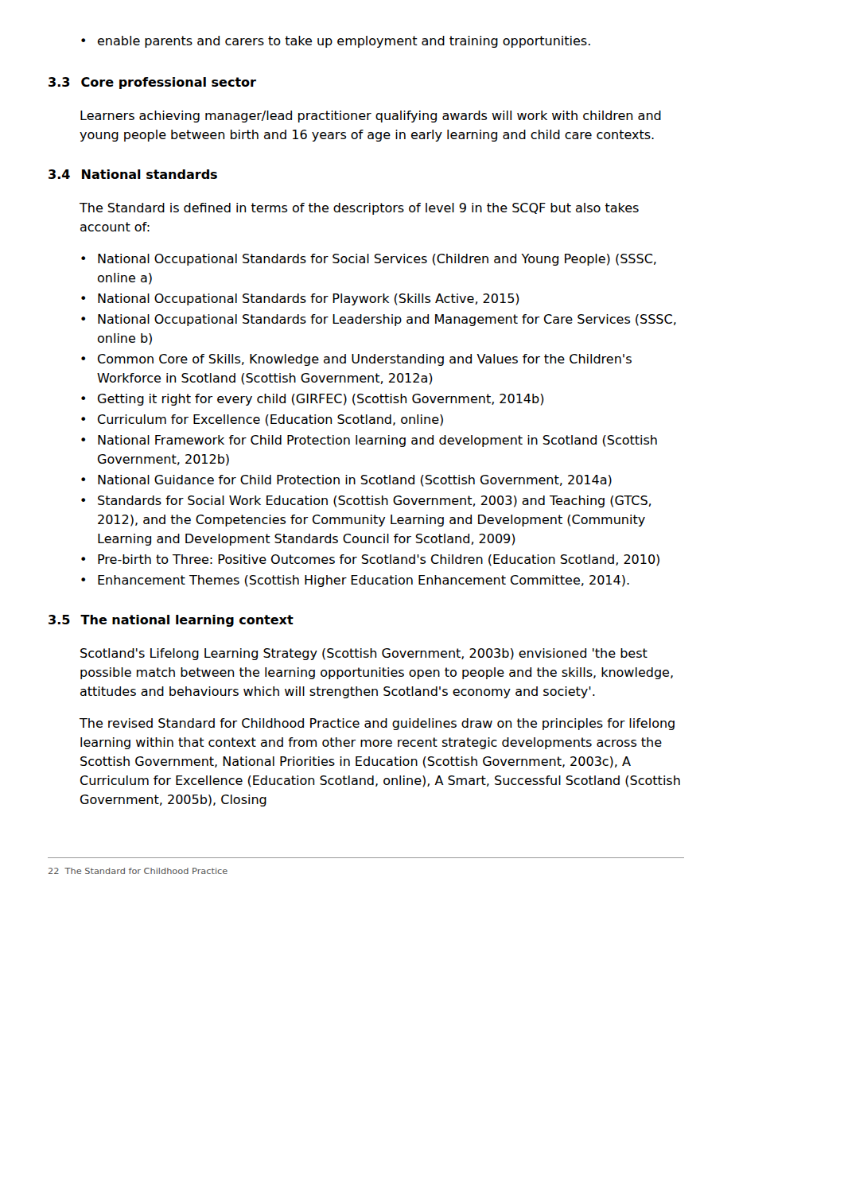enable parents and carers to take up employment and training opportunities.
3.3 Core professional sector
Learners achieving manager/lead practitioner qualifying awards will work with children and young people between birth and 16 years of age in early learning and child care contexts.
3.4 National standards
The Standard is defined in terms of the descriptors of level 9 in the SCQF but also takes account of:
National Occupational Standards for Social Services (Children and Young People) (SSSC, online a)
National Occupational Standards for Playwork (Skills Active, 2015)
National Occupational Standards for Leadership and Management for Care Services (SSSC, online b)
Common Core of Skills, Knowledge and Understanding and Values for the Children's Workforce in Scotland (Scottish Government, 2012a)
Getting it right for every child (GIRFEC) (Scottish Government, 2014b)
Curriculum for Excellence (Education Scotland, online)
National Framework for Child Protection learning and development in Scotland (Scottish Government, 2012b)
National Guidance for Child Protection in Scotland (Scottish Government, 2014a)
Standards for Social Work Education (Scottish Government, 2003) and Teaching (GTCS, 2012), and the Competencies for Community Learning and Development (Community Learning and Development Standards Council for Scotland, 2009)
Pre-birth to Three: Positive Outcomes for Scotland's Children (Education Scotland, 2010)
Enhancement Themes (Scottish Higher Education Enhancement Committee, 2014).
3.5 The national learning context
Scotland's Lifelong Learning Strategy (Scottish Government, 2003b) envisioned 'the best possible match between the learning opportunities open to people and the skills, knowledge, attitudes and behaviours which will strengthen Scotland's economy and society'.
The revised Standard for Childhood Practice and guidelines draw on the principles for lifelong learning within that context and from other more recent strategic developments across the Scottish Government, National Priorities in Education (Scottish Government, 2003c), A Curriculum for Excellence (Education Scotland, online), A Smart, Successful Scotland (Scottish Government, 2005b), Closing
22 The Standard for Childhood Practice